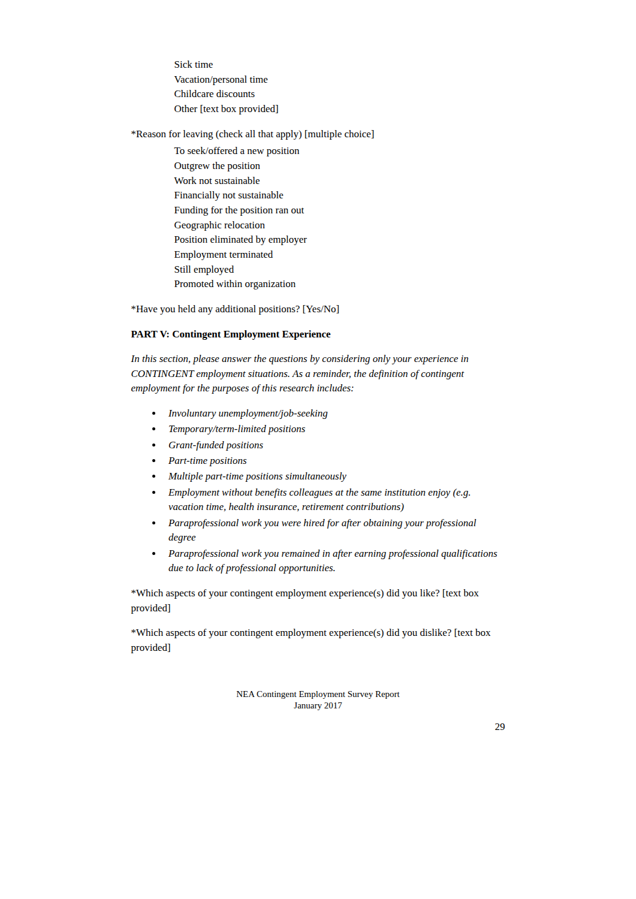Sick time
Vacation/personal time
Childcare discounts
Other [text box provided]
*Reason for leaving (check all that apply) [multiple choice]
To seek/offered a new position
Outgrew the position
Work not sustainable
Financially not sustainable
Funding for the position ran out
Geographic relocation
Position eliminated by employer
Employment terminated
Still employed
Promoted within organization
*Have you held any additional positions? [Yes/No]
PART V: Contingent Employment Experience
In this section, please answer the questions by considering only your experience in CONTINGENT employment situations. As a reminder, the definition of contingent employment for the purposes of this research includes:
Involuntary unemployment/job-seeking
Temporary/term-limited positions
Grant-funded positions
Part-time positions
Multiple part-time positions simultaneously
Employment without benefits colleagues at the same institution enjoy (e.g. vacation time, health insurance, retirement contributions)
Paraprofessional work you were hired for after obtaining your professional degree
Paraprofessional work you remained in after earning professional qualifications due to lack of professional opportunities.
*Which aspects of your contingent employment experience(s) did you like? [text box provided]
*Which aspects of your contingent employment experience(s) did you dislike? [text box provided]
NEA Contingent Employment Survey Report
January 2017
29